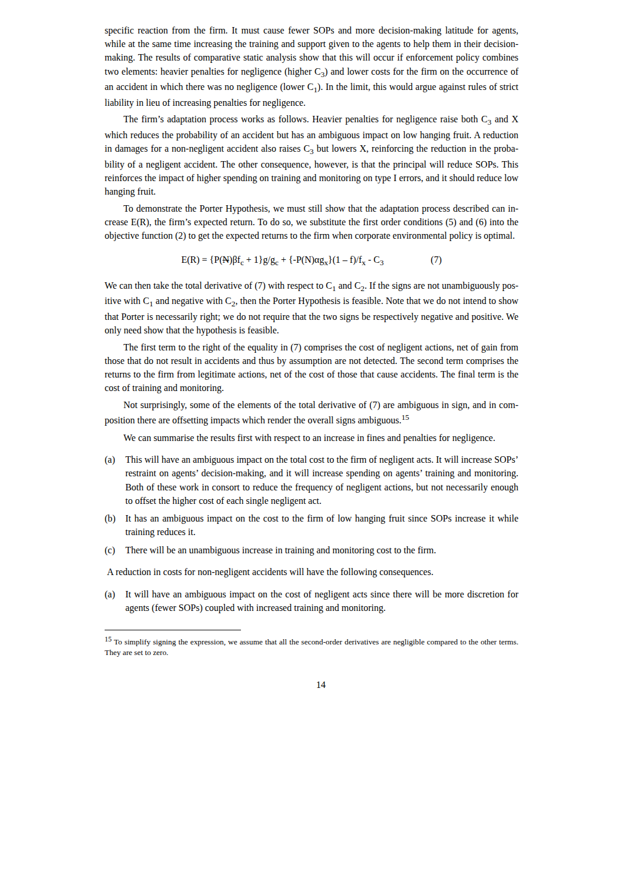specific reaction from the firm. It must cause fewer SOPs and more decision-making latitude for agents, while at the same time increasing the training and support given to the agents to help them in their decision-making. The results of comparative static analysis show that this will occur if enforcement policy combines two elements: heavier penalties for negligence (higher C3) and lower costs for the firm on the occurrence of an accident in which there was no negligence (lower C1). In the limit, this would argue against rules of strict liability in lieu of increasing penalties for negligence.
The firm’s adaptation process works as follows. Heavier penalties for negligence raise both C3 and X which reduces the probability of an accident but has an ambiguous impact on low hanging fruit. A reduction in damages for a non-negligent accident also raises C3 but lowers X, reinforcing the reduction in the probability of a negligent accident. The other consequence, however, is that the principal will reduce SOPs. This reinforces the impact of higher spending on training and monitoring on type I errors, and it should reduce low hanging fruit.
To demonstrate the Porter Hypothesis, we must still show that the adaptation process described can increase E(R), the firm’s expected return. To do so, we substitute the first order conditions (5) and (6) into the objective function (2) to get the expected returns to the firm when corporate environmental policy is optimal.
E(R) = {P(N)βfc + 1}g/gc + {-P(N)αgx}(1 – f)/fx - C3(7)
We can then take the total derivative of (7) with respect to C1 and C2. If the signs are not unambiguously positive with C1 and negative with C2, then the Porter Hypothesis is feasible. Note that we do not intend to show that Porter is necessarily right; we do not require that the two signs be respectively negative and positive. We only need show that the hypothesis is feasible.
The first term to the right of the equality in (7) comprises the cost of negligent actions, net of gain from those that do not result in accidents and thus by assumption are not detected. The second term comprises the returns to the firm from legitimate actions, net of the cost of those that cause accidents. The final term is the cost of training and monitoring.
Not surprisingly, some of the elements of the total derivative of (7) are ambiguous in sign, and in composition there are offsetting impacts which render the overall signs ambiguous.15
We can summarise the results first with respect to an increase in fines and penalties for negligence.
(a) This will have an ambiguous impact on the total cost to the firm of negligent acts. It will increase SOPs’ restraint on agents’ decision-making, and it will increase spending on agents’ training and monitoring. Both of these work in consort to reduce the frequency of negligent actions, but not necessarily enough to offset the higher cost of each single negligent act.
(b) It has an ambiguous impact on the cost to the firm of low hanging fruit since SOPs increase it while training reduces it.
(c) There will be an unambiguous increase in training and monitoring cost to the firm.
A reduction in costs for non-negligent accidents will have the following consequences.
(a) It will have an ambiguous impact on the cost of negligent acts since there will be more discretion for agents (fewer SOPs) coupled with increased training and monitoring.
15 To simplify signing the expression, we assume that all the second-order derivatives are negligible compared to the other terms. They are set to zero.
14